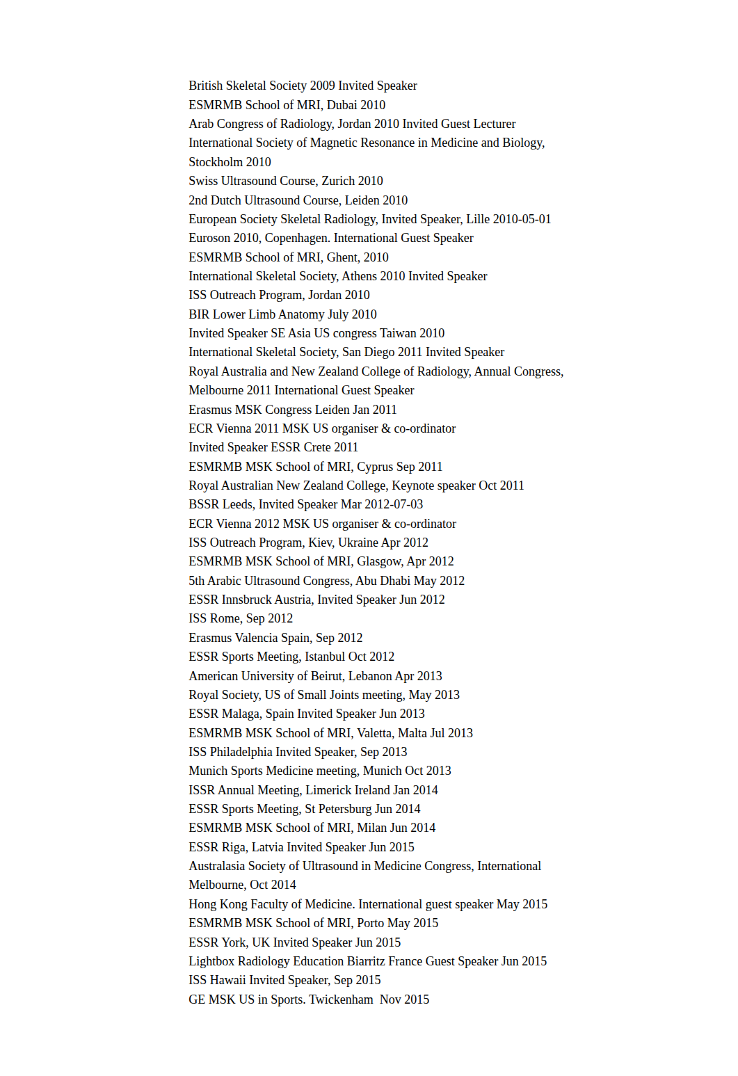British Skeletal Society 2009 Invited Speaker
ESMRMB School of MRI, Dubai 2010
Arab Congress of Radiology, Jordan 2010 Invited Guest Lecturer
International Society of Magnetic Resonance in Medicine and Biology, Stockholm 2010
Swiss Ultrasound Course, Zurich 2010
2nd Dutch Ultrasound Course, Leiden 2010
European Society Skeletal Radiology, Invited Speaker, Lille 2010-05-01
Euroson 2010, Copenhagen. International Guest Speaker
ESMRMB School of MRI, Ghent, 2010
International Skeletal Society, Athens 2010 Invited Speaker
ISS Outreach Program, Jordan 2010
BIR Lower Limb Anatomy July 2010
Invited Speaker SE Asia US congress Taiwan 2010
International Skeletal Society, San Diego 2011 Invited Speaker
Royal Australia and New Zealand College of Radiology, Annual Congress, Melbourne 2011 International Guest Speaker
Erasmus MSK Congress Leiden Jan 2011
ECR Vienna 2011 MSK US organiser & co-ordinator
Invited Speaker ESSR Crete 2011
ESMRMB MSK School of MRI, Cyprus Sep 2011
Royal Australian New Zealand College, Keynote speaker Oct 2011
BSSR Leeds, Invited Speaker Mar 2012-07-03
ECR Vienna 2012 MSK US organiser & co-ordinator
ISS Outreach Program, Kiev, Ukraine Apr 2012
ESMRMB MSK School of MRI, Glasgow, Apr 2012
5th Arabic Ultrasound Congress, Abu Dhabi May 2012
ESSR Innsbruck Austria, Invited Speaker Jun 2012
ISS Rome, Sep 2012
Erasmus Valencia Spain, Sep 2012
ESSR Sports Meeting, Istanbul Oct 2012
American University of Beirut, Lebanon Apr 2013
Royal Society, US of Small Joints meeting, May 2013
ESSR Malaga, Spain Invited Speaker Jun 2013
ESMRMB MSK School of MRI, Valetta, Malta Jul 2013
ISS Philadelphia Invited Speaker, Sep 2013
Munich Sports Medicine meeting, Munich Oct 2013
ISSR Annual Meeting, Limerick Ireland Jan 2014
ESSR Sports Meeting, St Petersburg Jun 2014
ESMRMB MSK School of MRI, Milan Jun 2014
ESSR Riga, Latvia Invited Speaker Jun 2015
Australasia Society of Ultrasound in Medicine Congress, International Melbourne, Oct 2014
Hong Kong Faculty of Medicine. International guest speaker May 2015
ESMRMB MSK School of MRI, Porto May 2015
ESSR York, UK Invited Speaker Jun 2015
Lightbox Radiology Education Biarritz France Guest Speaker Jun 2015
ISS Hawaii Invited Speaker, Sep 2015
GE MSK US in Sports. Twickenham Nov 2015